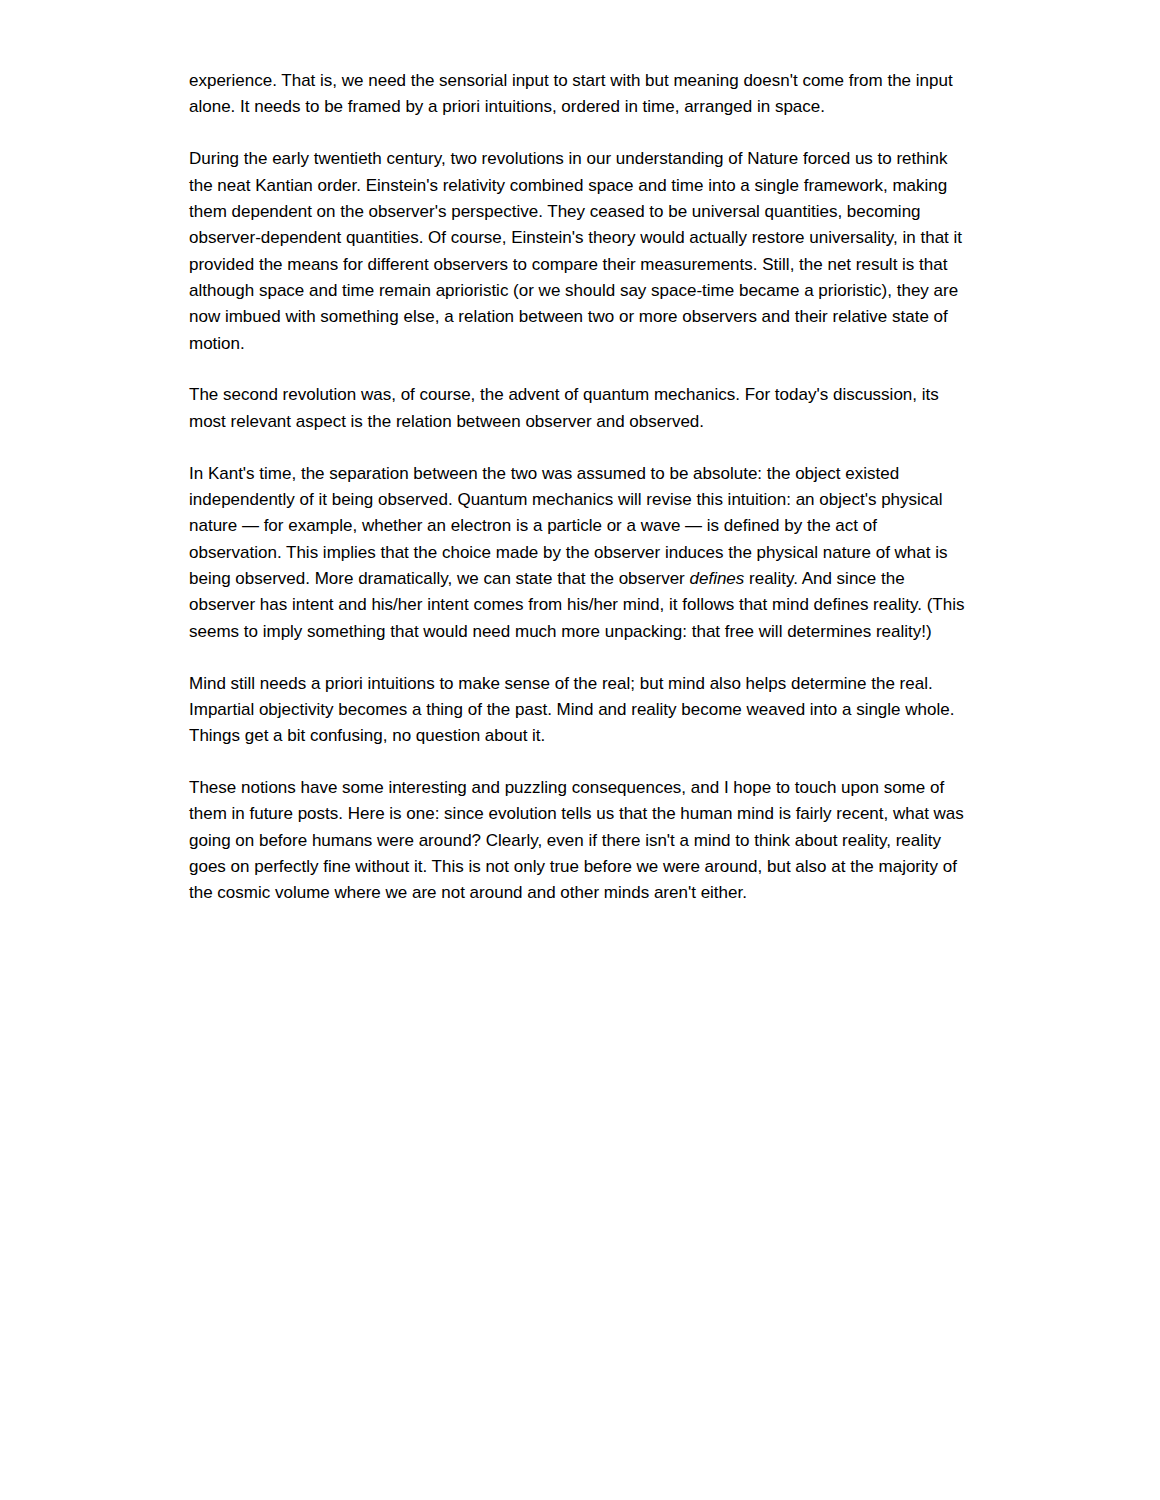experience. That is, we need the sensorial input to start with but meaning doesn't come from the input alone. It needs to be framed by a priori intuitions, ordered in time, arranged in space.
During the early twentieth century, two revolutions in our understanding of Nature forced us to rethink the neat Kantian order. Einstein's relativity combined space and time into a single framework, making them dependent on the observer's perspective. They ceased to be universal quantities, becoming observer-dependent quantities. Of course, Einstein's theory would actually restore universality, in that it provided the means for different observers to compare their measurements. Still, the net result is that although space and time remain aprioristic (or we should say space-time became a prioristic), they are now imbued with something else, a relation between two or more observers and their relative state of motion.
The second revolution was, of course, the advent of quantum mechanics. For today's discussion, its most relevant aspect is the relation between observer and observed.
In Kant's time, the separation between the two was assumed to be absolute: the object existed independently of it being observed. Quantum mechanics will revise this intuition: an object's physical nature — for example, whether an electron is a particle or a wave — is defined by the act of observation. This implies that the choice made by the observer induces the physical nature of what is being observed. More dramatically, we can state that the observer defines reality. And since the observer has intent and his/her intent comes from his/her mind, it follows that mind defines reality. (This seems to imply something that would need much more unpacking: that free will determines reality!)
Mind still needs a priori intuitions to make sense of the real; but mind also helps determine the real. Impartial objectivity becomes a thing of the past. Mind and reality become weaved into a single whole. Things get a bit confusing, no question about it.
These notions have some interesting and puzzling consequences, and I hope to touch upon some of them in future posts. Here is one: since evolution tells us that the human mind is fairly recent, what was going on before humans were around? Clearly, even if there isn't a mind to think about reality, reality goes on perfectly fine without it. This is not only true before we were around, but also at the majority of the cosmic volume where we are not around and other minds aren't either.